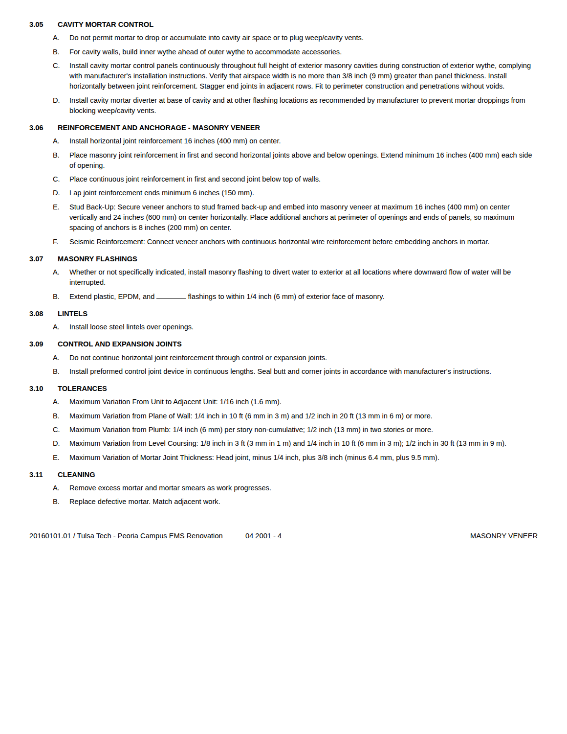3.05 Cavity Mortar Control
A. Do not permit mortar to drop or accumulate into cavity air space or to plug weep/cavity vents.
B. For cavity walls, build inner wythe ahead of outer wythe to accommodate accessories.
C. Install cavity mortar control panels continuously throughout full height of exterior masonry cavities during construction of exterior wythe, complying with manufacturer's installation instructions. Verify that airspace width is no more than 3/8 inch (9 mm) greater than panel thickness. Install horizontally between joint reinforcement. Stagger end joints in adjacent rows. Fit to perimeter construction and penetrations without voids.
D. Install cavity mortar diverter at base of cavity and at other flashing locations as recommended by manufacturer to prevent mortar droppings from blocking weep/cavity vents.
3.06 Reinforcement and Anchorage - Masonry Veneer
A. Install horizontal joint reinforcement 16 inches (400 mm) on center.
B. Place masonry joint reinforcement in first and second horizontal joints above and below openings. Extend minimum 16 inches (400 mm) each side of opening.
C. Place continuous joint reinforcement in first and second joint below top of walls.
D. Lap joint reinforcement ends minimum 6 inches (150 mm).
E. Stud Back-Up: Secure veneer anchors to stud framed back-up and embed into masonry veneer at maximum 16 inches (400 mm) on center vertically and 24 inches (600 mm) on center horizontally. Place additional anchors at perimeter of openings and ends of panels, so maximum spacing of anchors is 8 inches (200 mm) on center.
F. Seismic Reinforcement: Connect veneer anchors with continuous horizontal wire reinforcement before embedding anchors in mortar.
3.07 Masonry Flashings
A. Whether or not specifically indicated, install masonry flashing to divert water to exterior at all locations where downward flow of water will be interrupted.
B. Extend plastic, EPDM, and flashings to within 1/4 inch (6 mm) of exterior face of masonry.
3.08 Lintels
A. Install loose steel lintels over openings.
3.09 Control and Expansion Joints
A. Do not continue horizontal joint reinforcement through control or expansion joints.
B. Install preformed control joint device in continuous lengths. Seal butt and corner joints in accordance with manufacturer's instructions.
3.10 Tolerances
A. Maximum Variation From Unit to Adjacent Unit: 1/16 inch (1.6 mm).
B. Maximum Variation from Plane of Wall: 1/4 inch in 10 ft (6 mm in 3 m) and 1/2 inch in 20 ft (13 mm in 6 m) or more.
C. Maximum Variation from Plumb: 1/4 inch (6 mm) per story non-cumulative; 1/2 inch (13 mm) in two stories or more.
D. Maximum Variation from Level Coursing: 1/8 inch in 3 ft (3 mm in 1 m) and 1/4 inch in 10 ft (6 mm in 3 m); 1/2 inch in 30 ft (13 mm in 9 m).
E. Maximum Variation of Mortar Joint Thickness: Head joint, minus 1/4 inch, plus 3/8 inch (minus 6.4 mm, plus 9.5 mm).
3.11 Cleaning
A. Remove excess mortar and mortar smears as work progresses.
B. Replace defective mortar. Match adjacent work.
20160101.01 / Tulsa Tech - Peoria Campus EMS Renovation
04 2001 - 4
MASONRY VENEER